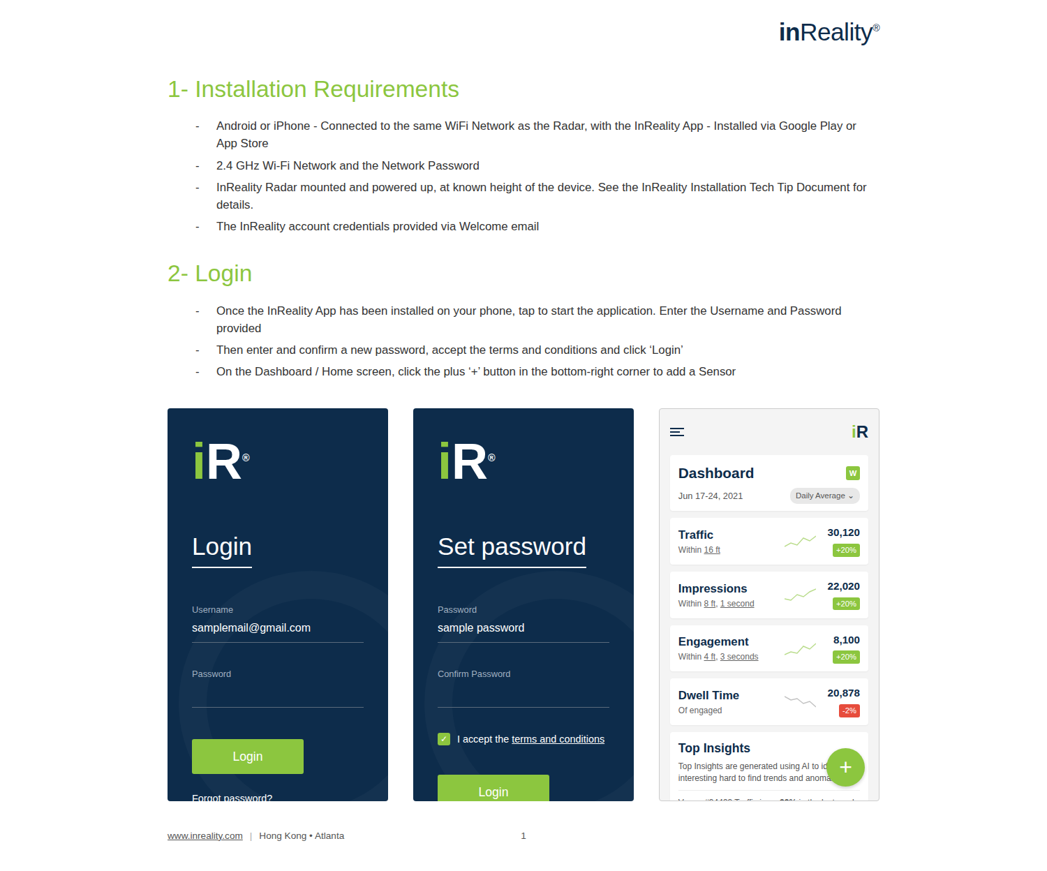in Reality®
1- Installation Requirements
Android or iPhone - Connected to the same WiFi Network as the Radar, with the InReality App - Installed via Google Play or App Store
2.4 GHz Wi-Fi Network and the Network Password
InReality Radar mounted and powered up, at known height of the device. See the InReality Installation Tech Tip Document for details.
The InReality account credentials provided via Welcome email
2- Login
Once the InReality App has been installed on your phone, tap to start the application. Enter the Username and Password provided
Then enter and confirm a new password, accept the terms and conditions and click ‘Login’
On the Dashboard / Home screen, click the plus ‘+’ button in the bottom-right corner to add a Sensor
iR®
Login
Username
samplemail@gmail.com
Password
Login
Forgot password?
iR®
Set password
Password
sample password
Confirm Password
✓
I accept the terms and conditions
Login
i R
Dashboard
W
Jun 17-24, 2021 Daily Average ⌄
Traffic
Within 16 ft
30,120
+20%
Impressions
Within 8 ft, 1 second
22,020
+20%
Engagement
Within 4 ft, 3 seconds
8,100
+20%
Dwell Time
Of engaged
20,878
-2%
Top Insights
Top Insights are generated using AI to identify interesting hard to find trends and anomalies.
Venue #34433 Traffic is up 23% in the last week as compared to the previous week.
+
www.inreality.com | Hong Kong • Atlanta 1